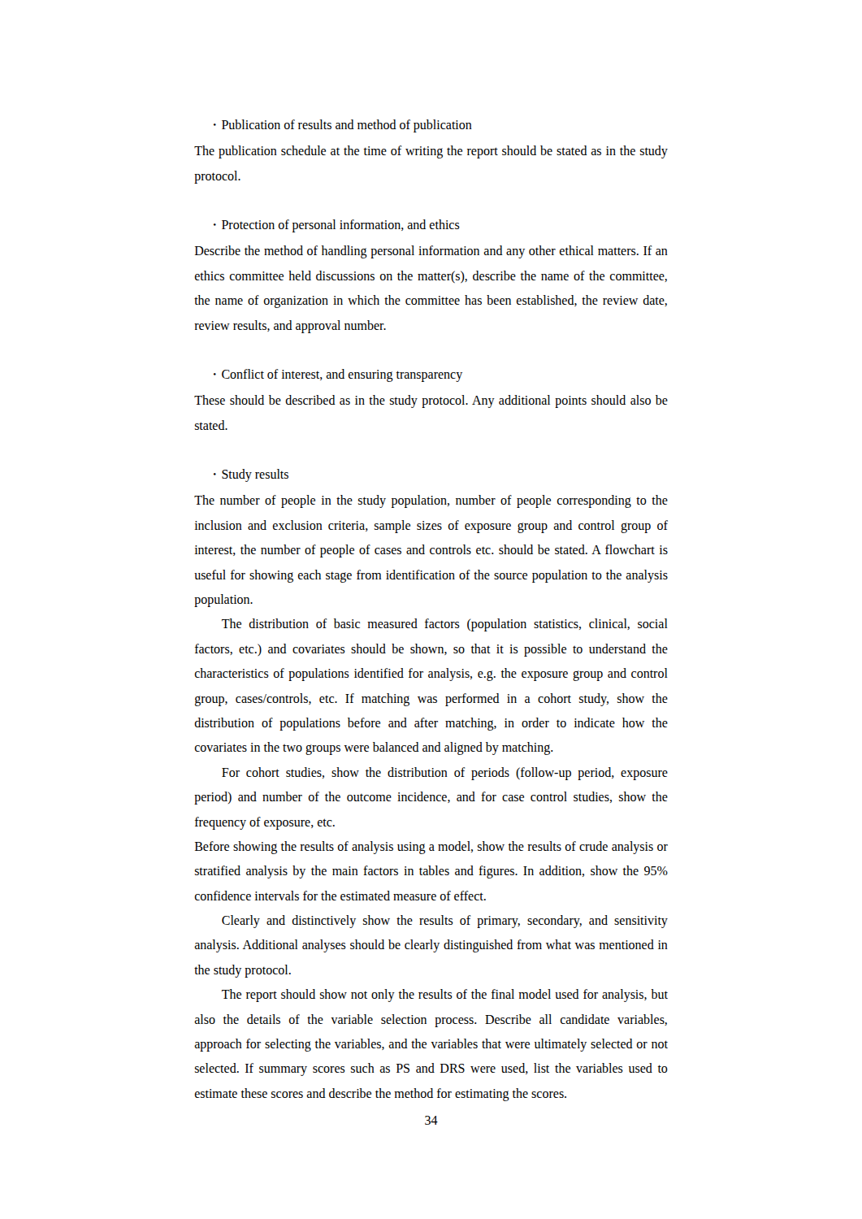・Publication of results and method of publication
The publication schedule at the time of writing the report should be stated as in the study protocol.
・Protection of personal information, and ethics
Describe the method of handling personal information and any other ethical matters. If an ethics committee held discussions on the matter(s), describe the name of the committee, the name of organization in which the committee has been established, the review date, review results, and approval number.
・Conflict of interest, and ensuring transparency
These should be described as in the study protocol. Any additional points should also be stated.
・Study results
The number of people in the study population, number of people corresponding to the inclusion and exclusion criteria, sample sizes of exposure group and control group of interest, the number of people of cases and controls etc. should be stated. A flowchart is useful for showing each stage from identification of the source population to the analysis population.
The distribution of basic measured factors (population statistics, clinical, social factors, etc.) and covariates should be shown, so that it is possible to understand the characteristics of populations identified for analysis, e.g. the exposure group and control group, cases/controls, etc. If matching was performed in a cohort study, show the distribution of populations before and after matching, in order to indicate how the covariates in the two groups were balanced and aligned by matching.
For cohort studies, show the distribution of periods (follow-up period, exposure period) and number of the outcome incidence, and for case control studies, show the frequency of exposure, etc.
Before showing the results of analysis using a model, show the results of crude analysis or stratified analysis by the main factors in tables and figures. In addition, show the 95% confidence intervals for the estimated measure of effect.
Clearly and distinctively show the results of primary, secondary, and sensitivity analysis. Additional analyses should be clearly distinguished from what was mentioned in the study protocol.
The report should show not only the results of the final model used for analysis, but also the details of the variable selection process. Describe all candidate variables, approach for selecting the variables, and the variables that were ultimately selected or not selected. If summary scores such as PS and DRS were used, list the variables used to estimate these scores and describe the method for estimating the scores.
34